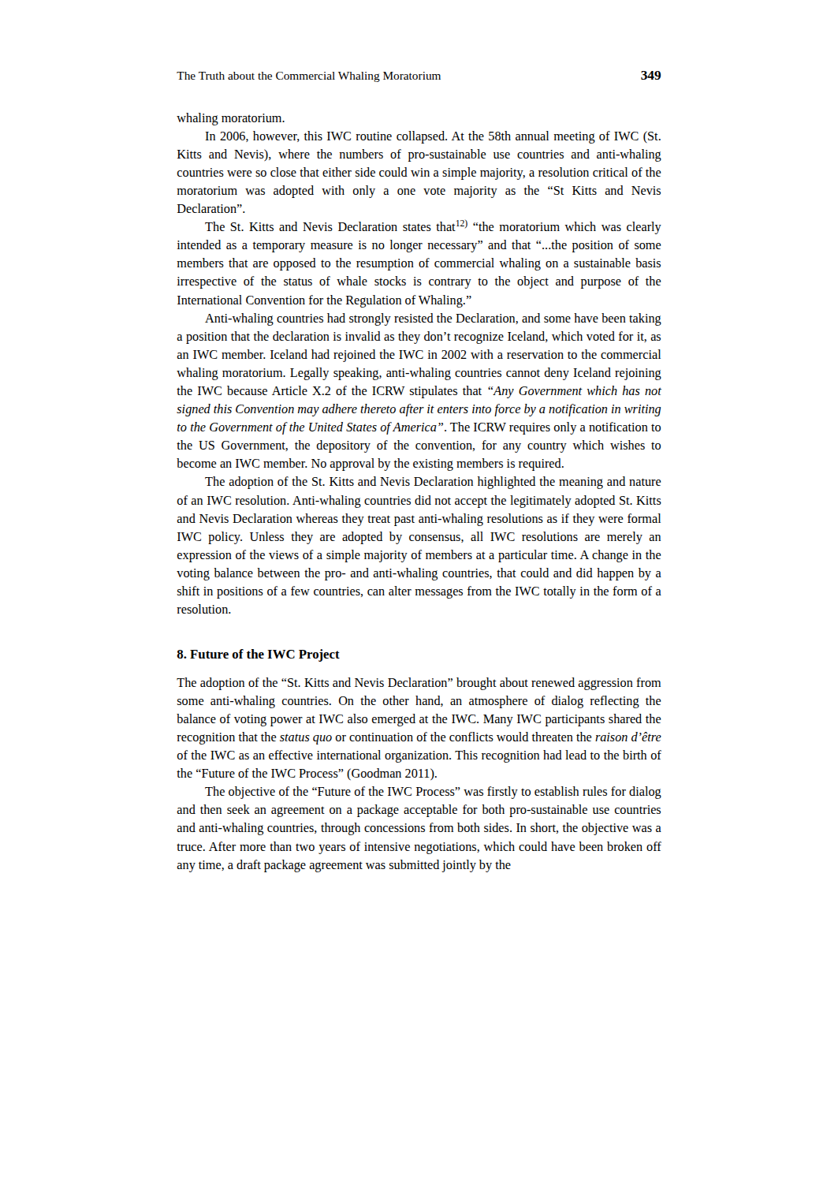The Truth about the Commercial Whaling Moratorium 349
whaling moratorium.
In 2006, however, this IWC routine collapsed. At the 58th annual meeting of IWC (St. Kitts and Nevis), where the numbers of pro-sustainable use countries and anti-whaling countries were so close that either side could win a simple majority, a resolution critical of the moratorium was adopted with only a one vote majority as the “St Kitts and Nevis Declaration”.
The St. Kitts and Nevis Declaration states that12) “the moratorium which was clearly intended as a temporary measure is no longer necessary” and that “...the position of some members that are opposed to the resumption of commercial whaling on a sustainable basis irrespective of the status of whale stocks is contrary to the object and purpose of the International Convention for the Regulation of Whaling.”
Anti-whaling countries had strongly resisted the Declaration, and some have been taking a position that the declaration is invalid as they don’t recognize Iceland, which voted for it, as an IWC member. Iceland had rejoined the IWC in 2002 with a reservation to the commercial whaling moratorium. Legally speaking, anti-whaling countries cannot deny Iceland rejoining the IWC because Article X.2 of the ICRW stipulates that “Any Government which has not signed this Convention may adhere thereto after it enters into force by a notification in writing to the Government of the United States of America”. The ICRW requires only a notification to the US Government, the depository of the convention, for any country which wishes to become an IWC member. No approval by the existing members is required.
The adoption of the St. Kitts and Nevis Declaration highlighted the meaning and nature of an IWC resolution. Anti-whaling countries did not accept the legitimately adopted St. Kitts and Nevis Declaration whereas they treat past anti-whaling resolutions as if they were formal IWC policy. Unless they are adopted by consensus, all IWC resolutions are merely an expression of the views of a simple majority of members at a particular time. A change in the voting balance between the pro- and anti-whaling countries, that could and did happen by a shift in positions of a few countries, can alter messages from the IWC totally in the form of a resolution.
8. Future of the IWC Project
The adoption of the “St. Kitts and Nevis Declaration” brought about renewed aggression from some anti-whaling countries. On the other hand, an atmosphere of dialog reflecting the balance of voting power at IWC also emerged at the IWC. Many IWC participants shared the recognition that the status quo or continuation of the conflicts would threaten the raison d’être of the IWC as an effective international organization. This recognition had lead to the birth of the “Future of the IWC Process” (Goodman 2011).
The objective of the “Future of the IWC Process” was firstly to establish rules for dialog and then seek an agreement on a package acceptable for both pro-sustainable use countries and anti-whaling countries, through concessions from both sides. In short, the objective was a truce. After more than two years of intensive negotiations, which could have been broken off any time, a draft package agreement was submitted jointly by the